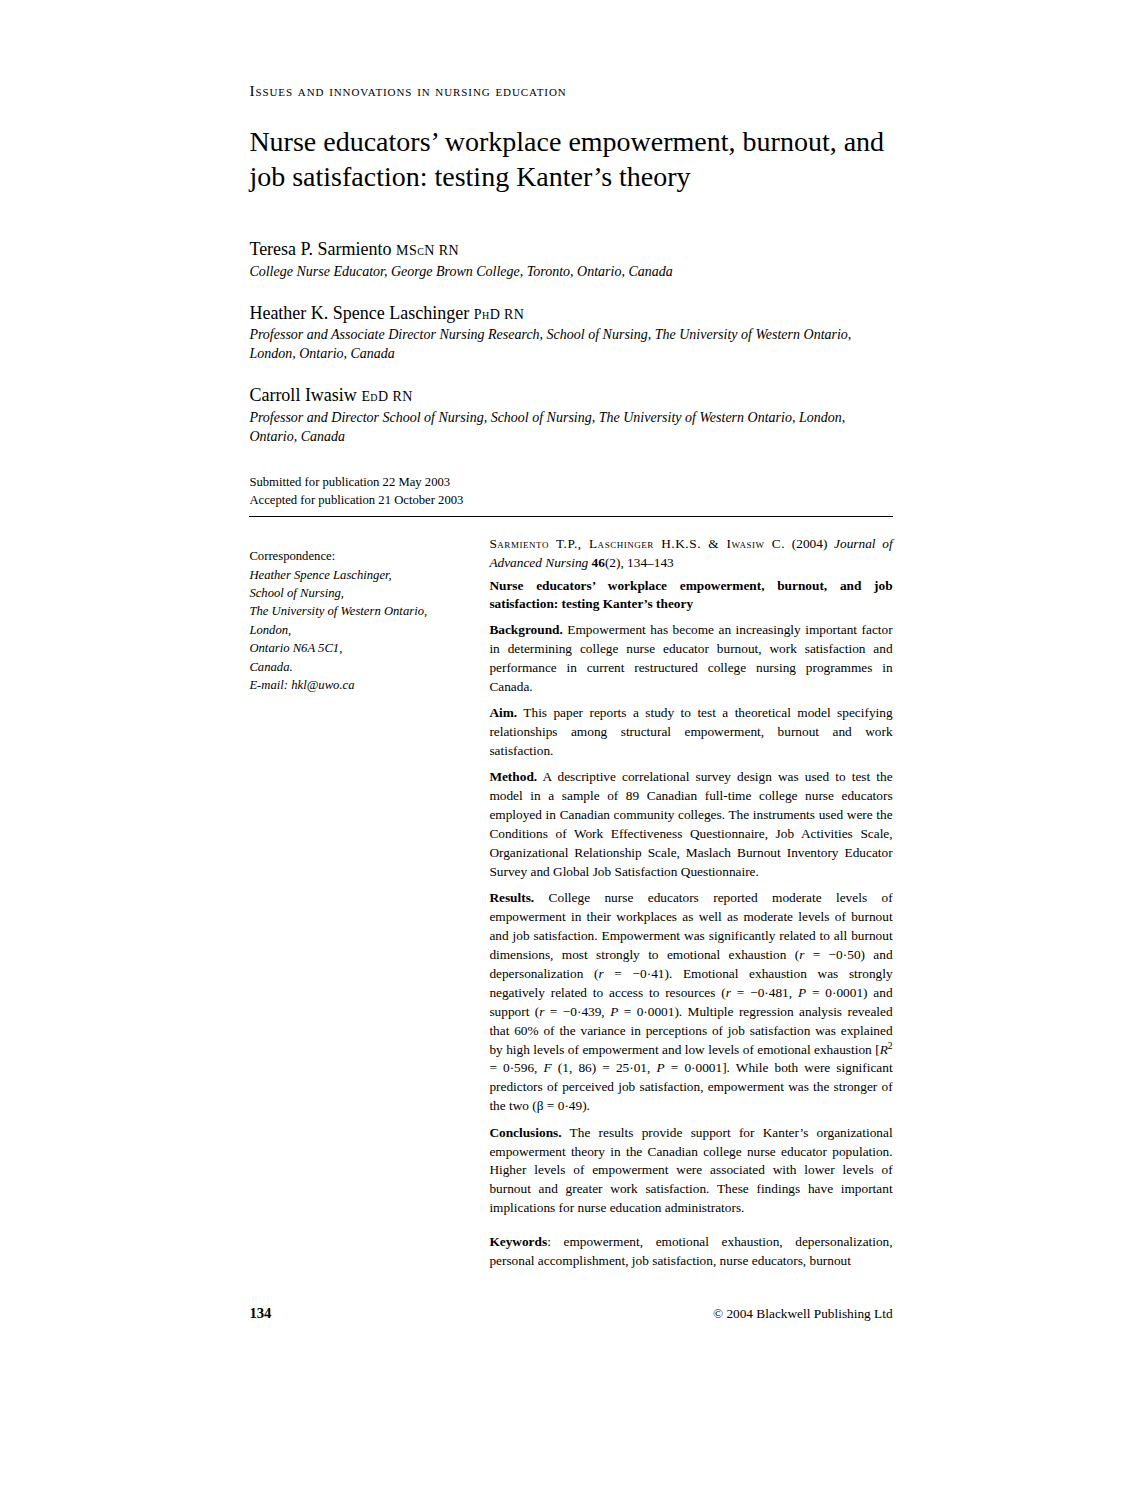Issues and innovations in nursing education
Nurse educators’ workplace empowerment, burnout, and job satisfaction: testing Kanter’s theory
Teresa P. Sarmiento MScN RN
College Nurse Educator, George Brown College, Toronto, Ontario, Canada
Heather K. Spence Laschinger PhD RN
Professor and Associate Director Nursing Research, School of Nursing, The University of Western Ontario, London, Ontario, Canada
Carroll Iwasiw EdD RN
Professor and Director School of Nursing, School of Nursing, The University of Western Ontario, London, Ontario, Canada
Submitted for publication 22 May 2003
Accepted for publication 21 October 2003
Correspondence:
Heather Spence Laschinger,
School of Nursing,
The University of Western Ontario,
London,
Ontario N6A 5C1,
Canada.
E-mail: hkl@uwo.ca
Sarmiento T.P., Laschinger H.K.S. & Iwasiw C. (2004) Journal of Advanced Nursing 46(2), 134–143
Nurse educators’ workplace empowerment, burnout, and job satisfaction: testing Kanter’s theory
Background. Empowerment has become an increasingly important factor in determining college nurse educator burnout, work satisfaction and performance in current restructured college nursing programmes in Canada.
Aim. This paper reports a study to test a theoretical model specifying relationships among structural empowerment, burnout and work satisfaction.
Method. A descriptive correlational survey design was used to test the model in a sample of 89 Canadian full-time college nurse educators employed in Canadian community colleges. The instruments used were the Conditions of Work Effectiveness Questionnaire, Job Activities Scale, Organizational Relationship Scale, Maslach Burnout Inventory Educator Survey and Global Job Satisfaction Questionnaire.
Results. College nurse educators reported moderate levels of empowerment in their workplaces as well as moderate levels of burnout and job satisfaction. Empowerment was significantly related to all burnout dimensions, most strongly to emotional exhaustion (r = −0·50) and depersonalization (r = −0·41). Emotional exhaustion was strongly negatively related to access to resources (r = −0·481, P = 0·0001) and support (r = −0·439, P = 0·0001). Multiple regression analysis revealed that 60% of the variance in perceptions of job satisfaction was explained by high levels of empowerment and low levels of emotional exhaustion [R2 = 0·596, F (1, 86) = 25·01, P = 0·0001]. While both were significant predictors of perceived job satisfaction, empowerment was the stronger of the two (β = 0·49).
Conclusions. The results provide support for Kanter’s organizational empowerment theory in the Canadian college nurse educator population. Higher levels of empowerment were associated with lower levels of burnout and greater work satisfaction. These findings have important implications for nurse education administrators.
Keywords: empowerment, emotional exhaustion, depersonalization, personal accomplishment, job satisfaction, nurse educators, burnout
134 © 2004 Blackwell Publishing Ltd